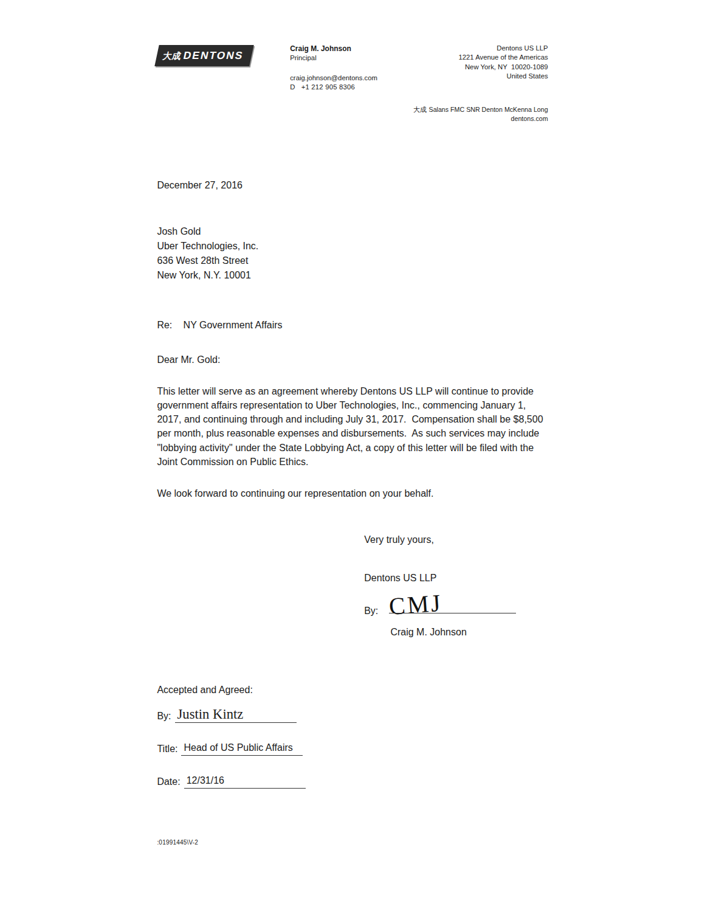大成 DENTONS
Craig M. Johnson
Principal
craig.johnson@dentons.com
D +1 212 905 8306
Dentons US LLP
1221 Avenue of the Americas
New York, NY 10020-1089
United States
大成Salans FMC SNR Denton McKenna Long
dentons.com
December 27, 2016
Josh Gold
Uber Technologies, Inc.
636 West 28th Street
New York, N.Y. 10001
Re: NY Government Affairs
Dear Mr. Gold:
This letter will serve as an agreement whereby Dentons US LLP will continue to provide government affairs representation to Uber Technologies, Inc., commencing January 1, 2017, and continuing through and including July 31, 2017. Compensation shall be $8,500 per month, plus reasonable expenses and disbursements. As such services may include "lobbying activity" under the State Lobbying Act, a copy of this letter will be filed with the Joint Commission on Public Ethics.
We look forward to continuing our representation on your behalf.
Very truly yours,
Dentons US LLP
By: C M J
Craig M. Johnson
Accepted and Agreed:
By: Justin Kintz
Title: Head of US Public Affairs
Date: 12/31/16
:01991445\V-2